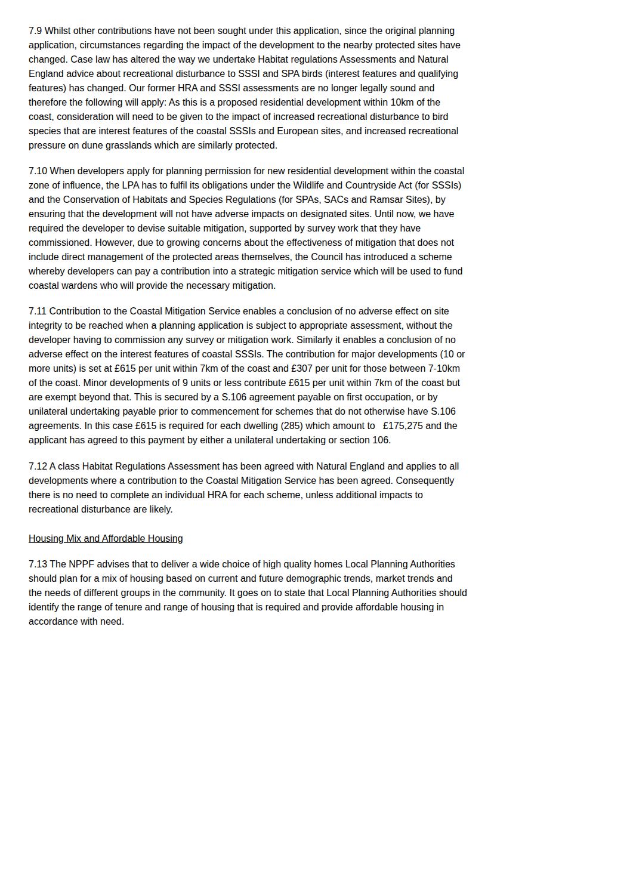7.9 Whilst other contributions have not been sought under this application, since the original planning application, circumstances regarding the impact of the development to the nearby protected sites have changed. Case law has altered the way we undertake Habitat regulations Assessments and Natural England advice about recreational disturbance to SSSI and SPA birds (interest features and qualifying features) has changed. Our former HRA and SSSI assessments are no longer legally sound and therefore the following will apply: As this is a proposed residential development within 10km of the coast, consideration will need to be given to the impact of increased recreational disturbance to bird species that are interest features of the coastal SSSIs and European sites, and increased recreational pressure on dune grasslands which are similarly protected.
7.10 When developers apply for planning permission for new residential development within the coastal zone of influence, the LPA has to fulfil its obligations under the Wildlife and Countryside Act (for SSSIs) and the Conservation of Habitats and Species Regulations (for SPAs, SACs and Ramsar Sites), by ensuring that the development will not have adverse impacts on designated sites. Until now, we have required the developer to devise suitable mitigation, supported by survey work that they have commissioned. However, due to growing concerns about the effectiveness of mitigation that does not include direct management of the protected areas themselves, the Council has introduced a scheme whereby developers can pay a contribution into a strategic mitigation service which will be used to fund coastal wardens who will provide the necessary mitigation.
7.11 Contribution to the Coastal Mitigation Service enables a conclusion of no adverse effect on site integrity to be reached when a planning application is subject to appropriate assessment, without the developer having to commission any survey or mitigation work. Similarly it enables a conclusion of no adverse effect on the interest features of coastal SSSIs. The contribution for major developments (10 or more units) is set at £615 per unit within 7km of the coast and £307 per unit for those between 7-10km of the coast. Minor developments of 9 units or less contribute £615 per unit within 7km of the coast but are exempt beyond that. This is secured by a S.106 agreement payable on first occupation, or by unilateral undertaking payable prior to commencement for schemes that do not otherwise have S.106 agreements. In this case £615 is required for each dwelling (285) which amount to £175,275 and the applicant has agreed to this payment by either a unilateral undertaking or section 106.
7.12 A class Habitat Regulations Assessment has been agreed with Natural England and applies to all developments where a contribution to the Coastal Mitigation Service has been agreed. Consequently there is no need to complete an individual HRA for each scheme, unless additional impacts to recreational disturbance are likely.
Housing Mix and Affordable Housing
7.13 The NPPF advises that to deliver a wide choice of high quality homes Local Planning Authorities should plan for a mix of housing based on current and future demographic trends, market trends and the needs of different groups in the community. It goes on to state that Local Planning Authorities should identify the range of tenure and range of housing that is required and provide affordable housing in accordance with need.